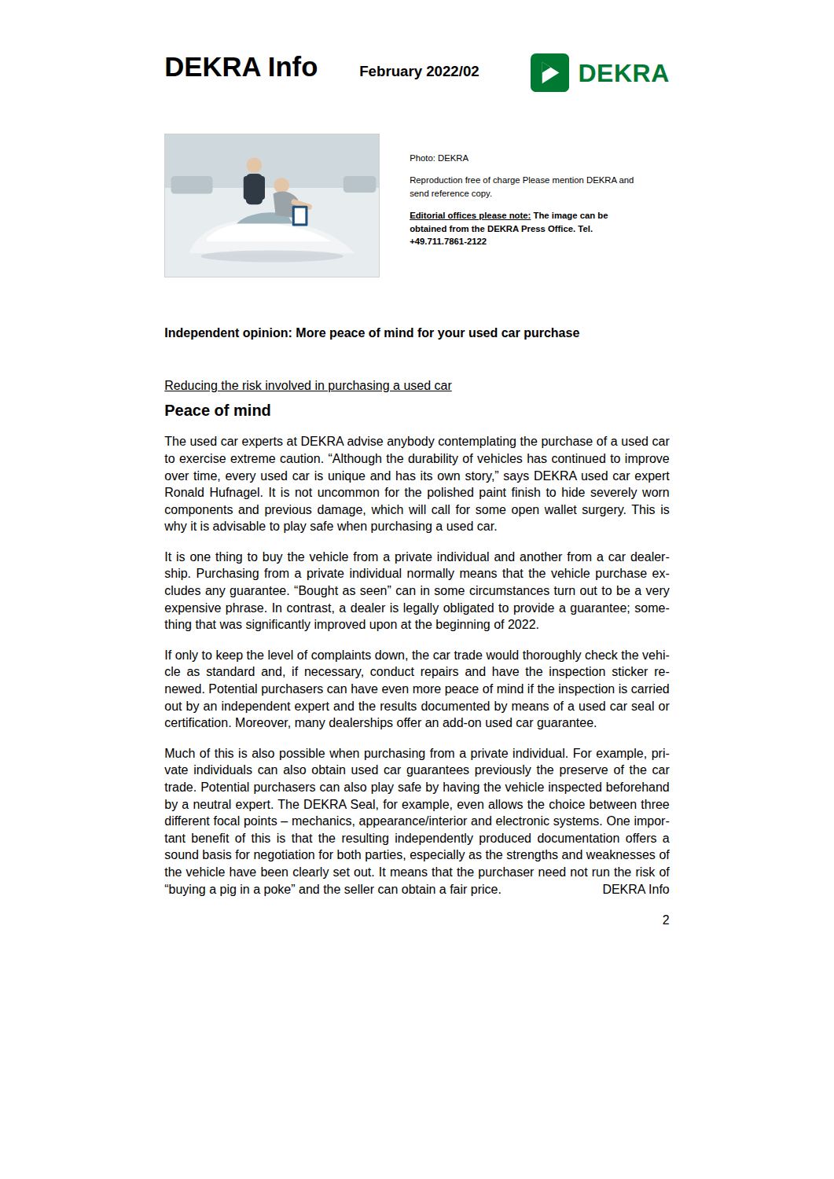DEKRA Info
February 2022/02
DEKRA
Photo: DEKRA
Reproduction free of charge Please mention DEKRA and send reference copy.
Editorial offices please note: The image can be obtained from the DEKRA Press Office. Tel. +49.711.7861-2122
Independent opinion: More peace of mind for your used car purchase
Reducing the risk involved in purchasing a used car
Peace of mind
The used car experts at DEKRA advise anybody contemplating the purchase of a used car to exercise extreme caution. “Although the durability of vehicles has continued to improve over time, every used car is unique and has its own story,” says DEKRA used car expert Ronald Hufnagel. It is not uncommon for the polished paint finish to hide severely worn components and previous damage, which will call for some open wallet surgery. This is why it is advisable to play safe when purchasing a used car.
It is one thing to buy the vehicle from a private individual and another from a car dealership. Purchasing from a private individual normally means that the vehicle purchase excludes any guarantee. “Bought as seen” can in some circumstances turn out to be a very expensive phrase. In contrast, a dealer is legally obligated to provide a guarantee; something that was significantly improved upon at the beginning of 2022.
If only to keep the level of complaints down, the car trade would thoroughly check the vehicle as standard and, if necessary, conduct repairs and have the inspection sticker renewed. Potential purchasers can have even more peace of mind if the inspection is carried out by an independent expert and the results documented by means of a used car seal or certification. Moreover, many dealerships offer an add-on used car guarantee.
Much of this is also possible when purchasing from a private individual. For example, private individuals can also obtain used car guarantees previously the preserve of the car trade. Potential purchasers can also play safe by having the vehicle inspected beforehand by a neutral expert. The DEKRA Seal, for example, even allows the choice between three different focal points – mechanics, appearance/interior and electronic systems. One important benefit of this is that the resulting independently produced documentation offers a sound basis for negotiation for both parties, especially as the strengths and weaknesses of the vehicle have been clearly set out. It means that the purchaser need not run the risk of “buying a pig in a poke” and the seller can obtain a fair price.DEKRA Info
2